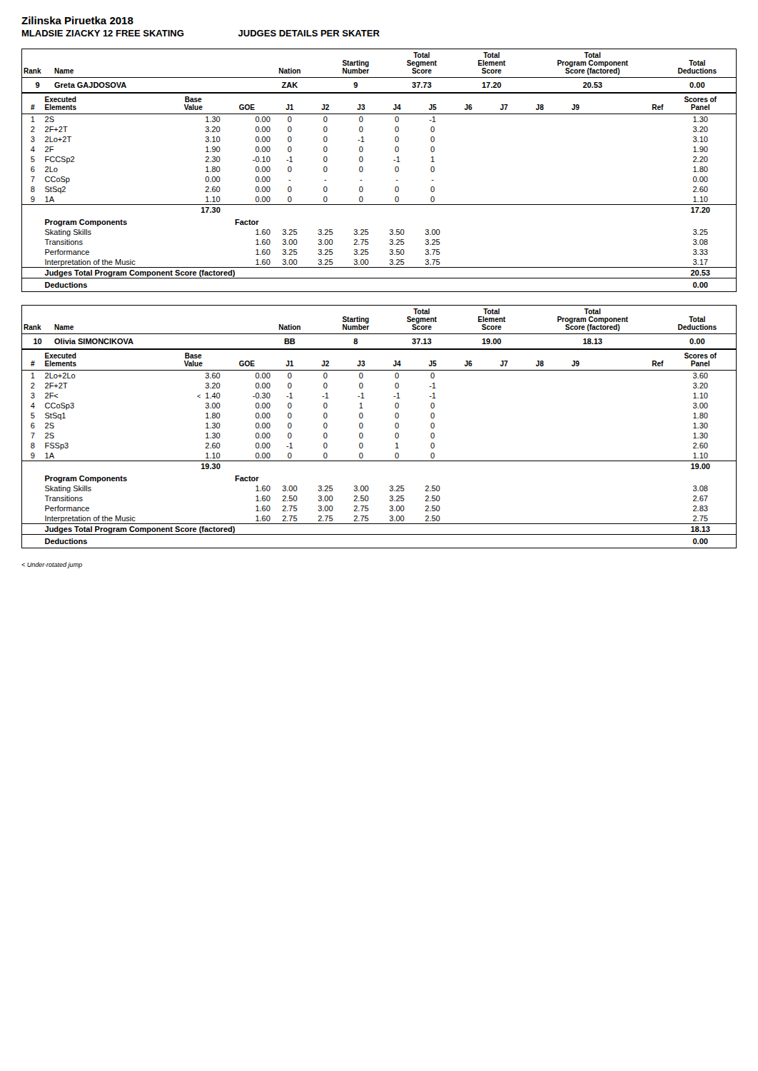Zilinska Piruetka 2018
MLADSIE ZIACKY 12 FREE SKATING JUDGES DETAILS PER SKATER
| Rank | Name | Nation | Starting Number | Total Segment Score | Total Element Score | Total Program Component Score (factored) | Total Deductions |
| --- | --- | --- | --- | --- | --- | --- | --- |
| 9 | Greta GAJDOSOVA | ZAK | 9 | 37.73 | 17.20 | 20.53 | 0.00 |
| # | Executed Elements | Base Value | GOE | J1 | J2 | J3 | J4 | J5 | J6 | J7 | J8 | J9 | Ref | Scores of Panel |
| --- | --- | --- | --- | --- | --- | --- | --- | --- | --- | --- | --- | --- | --- | --- |
| 1 | 2S | 1.30 | 0.00 | 0 | 0 | 0 | 0 | -1 | | | | | | 1.30 |
| 2 | 2F+2T | 3.20 | 0.00 | 0 | 0 | 0 | 0 | 0 | | | | | | 3.20 |
| 3 | 2Lo+2T | 3.10 | 0.00 | 0 | 0 | -1 | 0 | 0 | | | | | | 3.10 |
| 4 | 2F | 1.90 | 0.00 | 0 | 0 | 0 | 0 | 0 | | | | | | 1.90 |
| 5 | FCCSp2 | 2.30 | -0.10 | -1 | 0 | 0 | -1 | 1 | | | | | | 2.20 |
| 6 | 2Lo | 1.80 | 0.00 | 0 | 0 | 0 | 0 | 0 | | | | | | 1.80 |
| 7 | CCoSp | 0.00 | 0.00 | - | - | - | - | - | | | | | | 0.00 |
| 8 | StSq2 | 2.60 | 0.00 | 0 | 0 | 0 | 0 | 0 | | | | | | 2.60 |
| 9 | 1A | 1.10 | 0.00 | 0 | 0 | 0 | 0 | 0 | | | | | | 1.10 |
| | | 17.30 | | | 17.20 |
| | Program Components | Factor | |
| | Skating Skills | 1.60 | 3.25 | 3.25 | 3.25 | 3.50 | 3.00 | | | | | | 3.25 |
| | Transitions | 1.60 | 3.00 | 3.00 | 2.75 | 3.25 | 3.25 | | | | | | 3.08 |
| | Performance | 1.60 | 3.25 | 3.25 | 3.25 | 3.50 | 3.75 | | | | | | 3.33 |
| | Interpretation of the Music | 1.60 | 3.00 | 3.25 | 3.00 | 3.25 | 3.75 | | | | | | 3.17 |
| | Judges Total Program Component Score (factored) | | 20.53 |
| | Deductions | | 0.00 |
| Rank | Name | Nation | Starting Number | Total Segment Score | Total Element Score | Total Program Component Score (factored) | Total Deductions |
| --- | --- | --- | --- | --- | --- | --- | --- |
| 10 | Olivia SIMONCIKOVA | BB | 8 | 37.13 | 19.00 | 18.13 | 0.00 |
| # | Executed Elements | Base Value | GOE | J1 | J2 | J3 | J4 | J5 | J6 | J7 | J8 | J9 | Ref | Scores of Panel |
| --- | --- | --- | --- | --- | --- | --- | --- | --- | --- | --- | --- | --- | --- | --- |
| 1 | 2Lo+2Lo | 3.60 | 0.00 | 0 | 0 | 0 | 0 | 0 | | | | | | 3.60 |
| 2 | 2F+2T | 3.20 | 0.00 | 0 | 0 | 0 | 0 | -1 | | | | | | 3.20 |
| 3 | 2F< | < 1.40 | -0.30 | -1 | -1 | -1 | -1 | -1 | | | | | | 1.10 |
| 4 | CCoSp3 | 3.00 | 0.00 | 0 | 0 | 1 | 0 | 0 | | | | | | 3.00 |
| 5 | StSq1 | 1.80 | 0.00 | 0 | 0 | 0 | 0 | 0 | | | | | | 1.80 |
| 6 | 2S | 1.30 | 0.00 | 0 | 0 | 0 | 0 | 0 | | | | | | 1.30 |
| 7 | 2S | 1.30 | 0.00 | 0 | 0 | 0 | 0 | 0 | | | | | | 1.30 |
| 8 | FSSp3 | 2.60 | 0.00 | -1 | 0 | 0 | 1 | 0 | | | | | | 2.60 |
| 9 | 1A | 1.10 | 0.00 | 0 | 0 | 0 | 0 | 0 | | | | | | 1.10 |
| | | 19.30 | | | 19.00 |
| | Program Components | Factor | |
| | Skating Skills | 1.60 | 3.00 | 3.25 | 3.00 | 3.25 | 2.50 | | | | | | 3.08 |
| | Transitions | 1.60 | 2.50 | 3.00 | 2.50 | 3.25 | 2.50 | | | | | | 2.67 |
| | Performance | 1.60 | 2.75 | 3.00 | 2.75 | 3.00 | 2.50 | | | | | | 2.83 |
| | Interpretation of the Music | 1.60 | 2.75 | 2.75 | 2.75 | 3.00 | 2.50 | | | | | | 2.75 |
| | Judges Total Program Component Score (factored) | | 18.13 |
| | Deductions | | 0.00 |
< Under-rotated jump